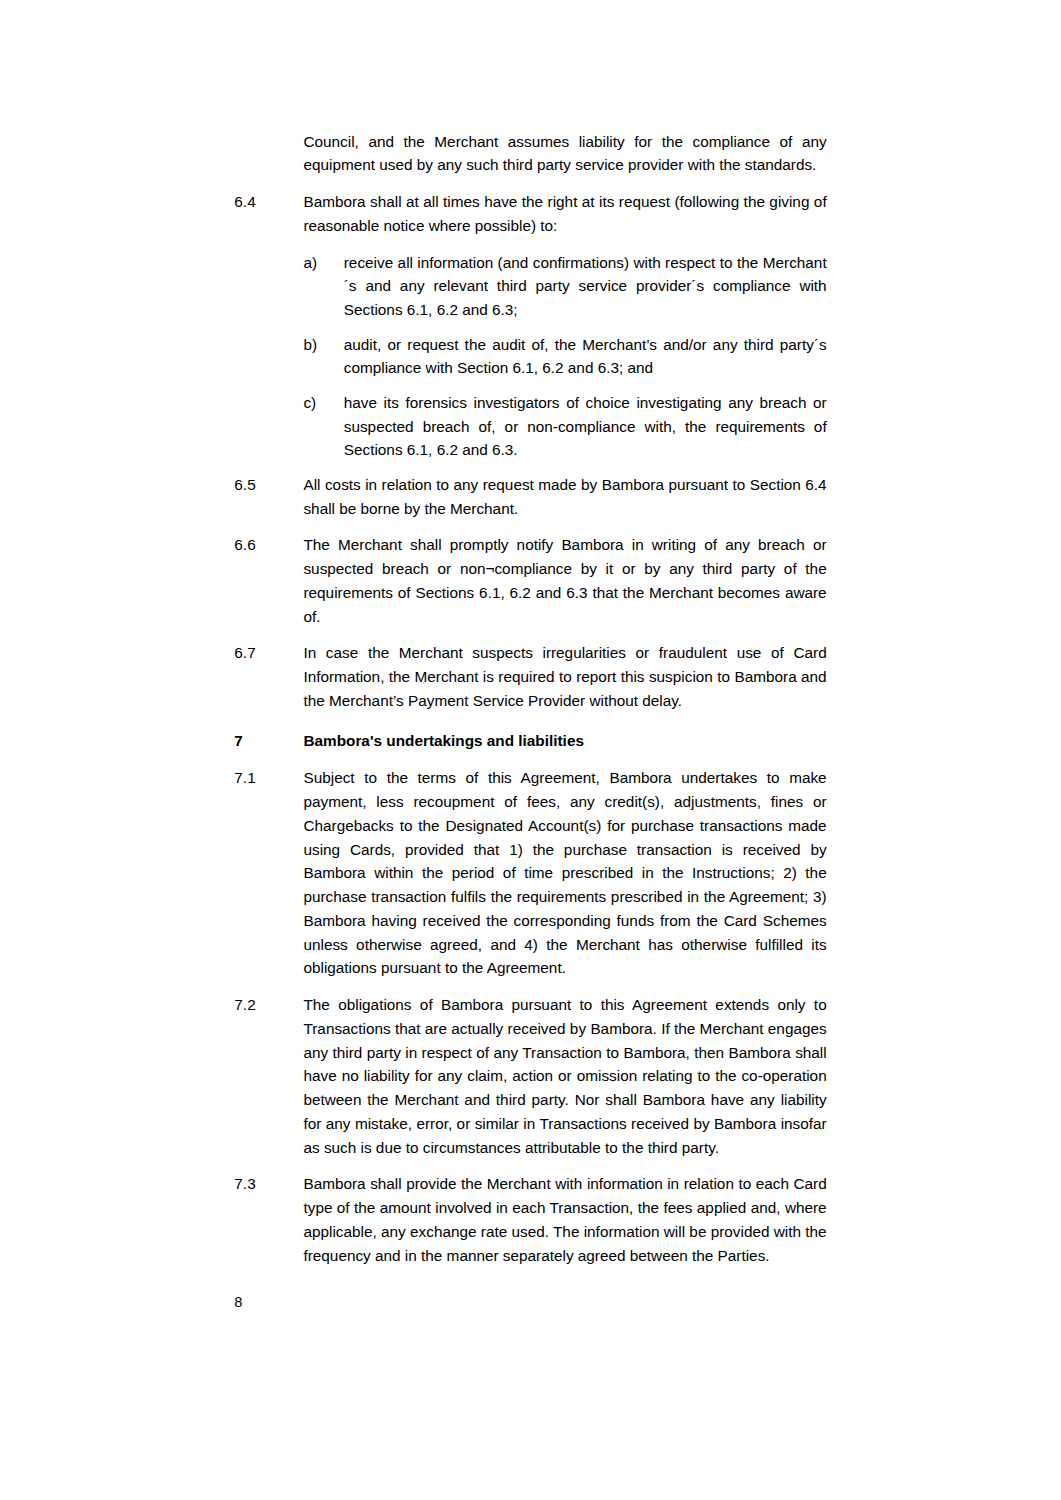Council, and the Merchant assumes liability for the compliance of any equipment used by any such third party service provider with the standards.
6.4
Bambora shall at all times have the right at its request (following the giving of reasonable notice where possible) to:
a)
receive all information (and confirmations) with respect to the Merchant´s and any relevant third party service provider´s compliance with Sections 6.1, 6.2 and 6.3;
b)
audit, or request the audit of, the Merchant’s and/or any third party´s compliance with Section 6.1, 6.2 and 6.3; and
c)
have its forensics investigators of choice investigating any breach or suspected breach of, or non-compliance with, the requirements of Sections 6.1, 6.2 and 6.3.
6.5
All costs in relation to any request made by Bambora pursuant to Section 6.4 shall be borne by the Merchant.
6.6
The Merchant shall promptly notify Bambora in writing of any breach or suspected breach or non¬compliance by it or by any third party of the requirements of Sections 6.1, 6.2 and 6.3 that the Merchant becomes aware of.
6.7
In case the Merchant suspects irregularities or fraudulent use of Card Information, the Merchant is required to report this suspicion to Bambora and the Merchant’s Payment Service Provider without delay.
7
Bambora's undertakings and liabilities
7.1
Subject to the terms of this Agreement, Bambora undertakes to make payment, less recoupment of fees, any credit(s), adjustments, fines or Chargebacks to the Designated Account(s) for purchase transactions made using Cards, provided that 1) the purchase transaction is received by Bambora within the period of time prescribed in the Instructions; 2) the purchase transaction fulfils the requirements prescribed in the Agreement; 3) Bambora having received the corresponding funds from the Card Schemes unless otherwise agreed, and 4) the Merchant has otherwise fulfilled its obligations pursuant to the Agreement.
7.2
The obligations of Bambora pursuant to this Agreement extends only to Transactions that are actually received by Bambora. If the Merchant engages any third party in respect of any Transaction to Bambora, then Bambora shall have no liability for any claim, action or omission relating to the co-operation between the Merchant and third party. Nor shall Bambora have any liability for any mistake, error, or similar in Transactions received by Bambora insofar as such is due to circumstances attributable to the third party.
7.3
Bambora shall provide the Merchant with information in relation to each Card type of the amount involved in each Transaction, the fees applied and, where applicable, any exchange rate used. The information will be provided with the frequency and in the manner separately agreed between the Parties.
8